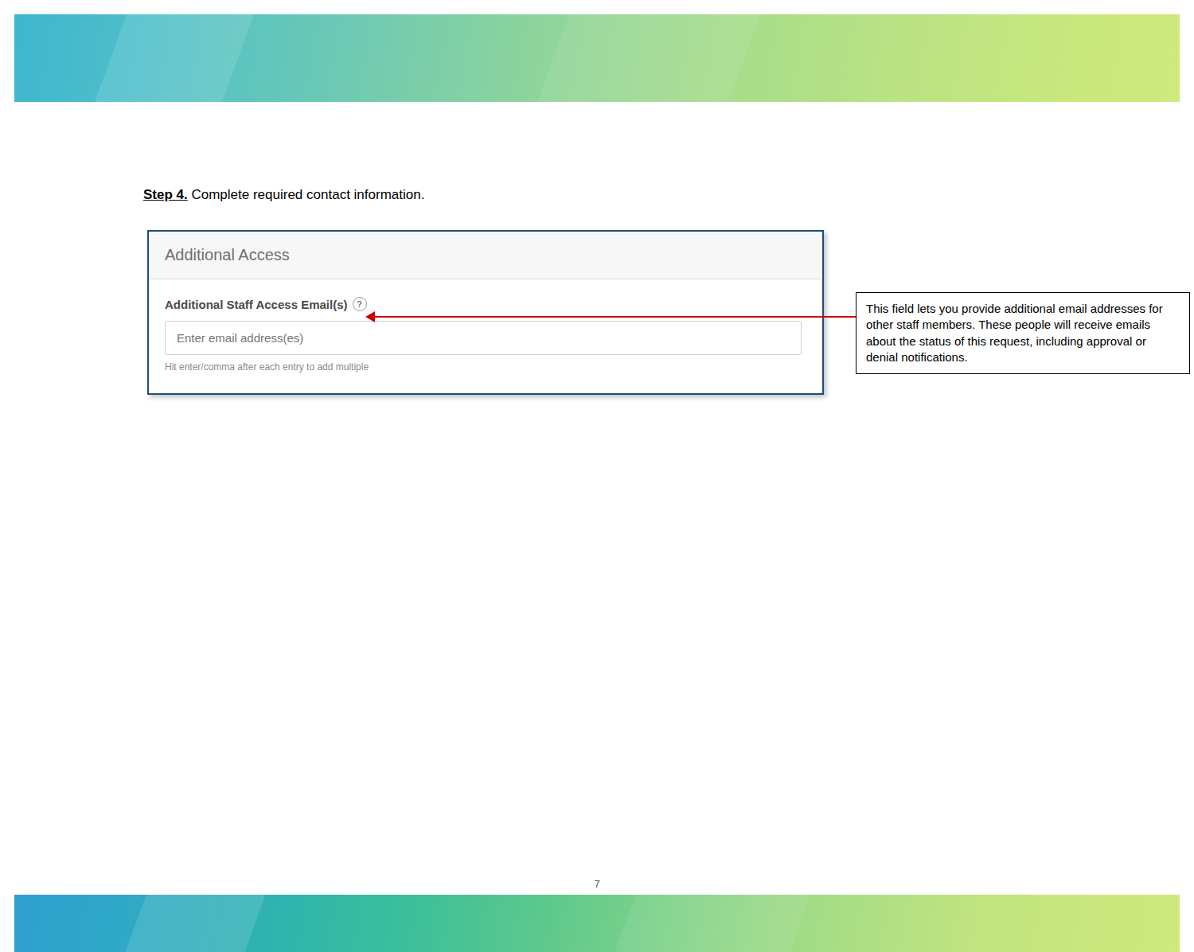Step 4. Complete required contact information.
Additional Access
Additional Staff Access Email(s) ?
Hit enter/comma after each entry to add multiple
This field lets you provide additional email addresses for other staff members. These people will receive emails about the status of this request, including approval or denial notifications.
7